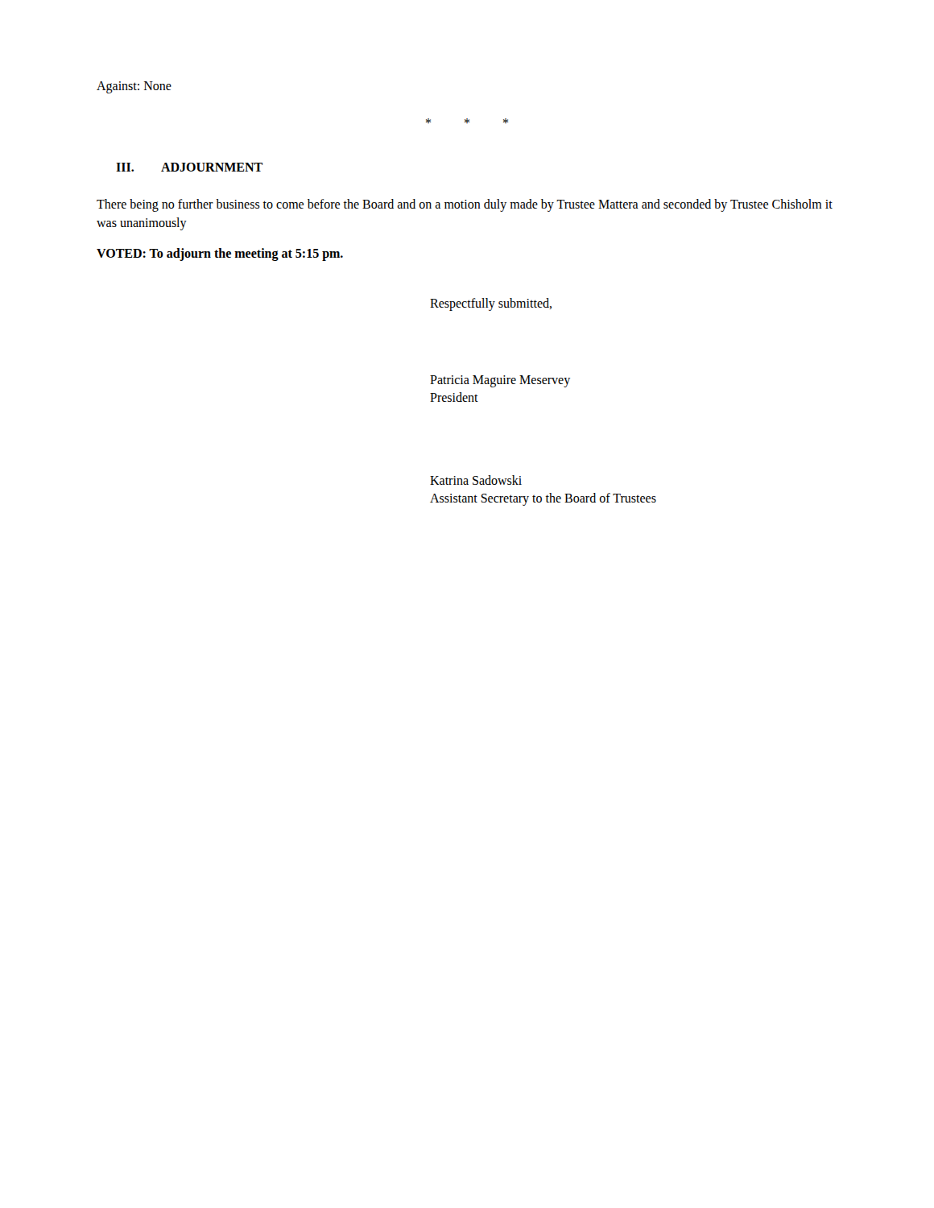Against: None
***
III. ADJOURNMENT
There being no further business to come before the Board and on a motion duly made by Trustee Mattera and seconded by Trustee Chisholm it was unanimously
VOTED: To adjourn the meeting at 5:15 pm.
Respectfully submitted,
Patricia Maguire Meservey
President
Katrina Sadowski
Assistant Secretary to the Board of Trustees